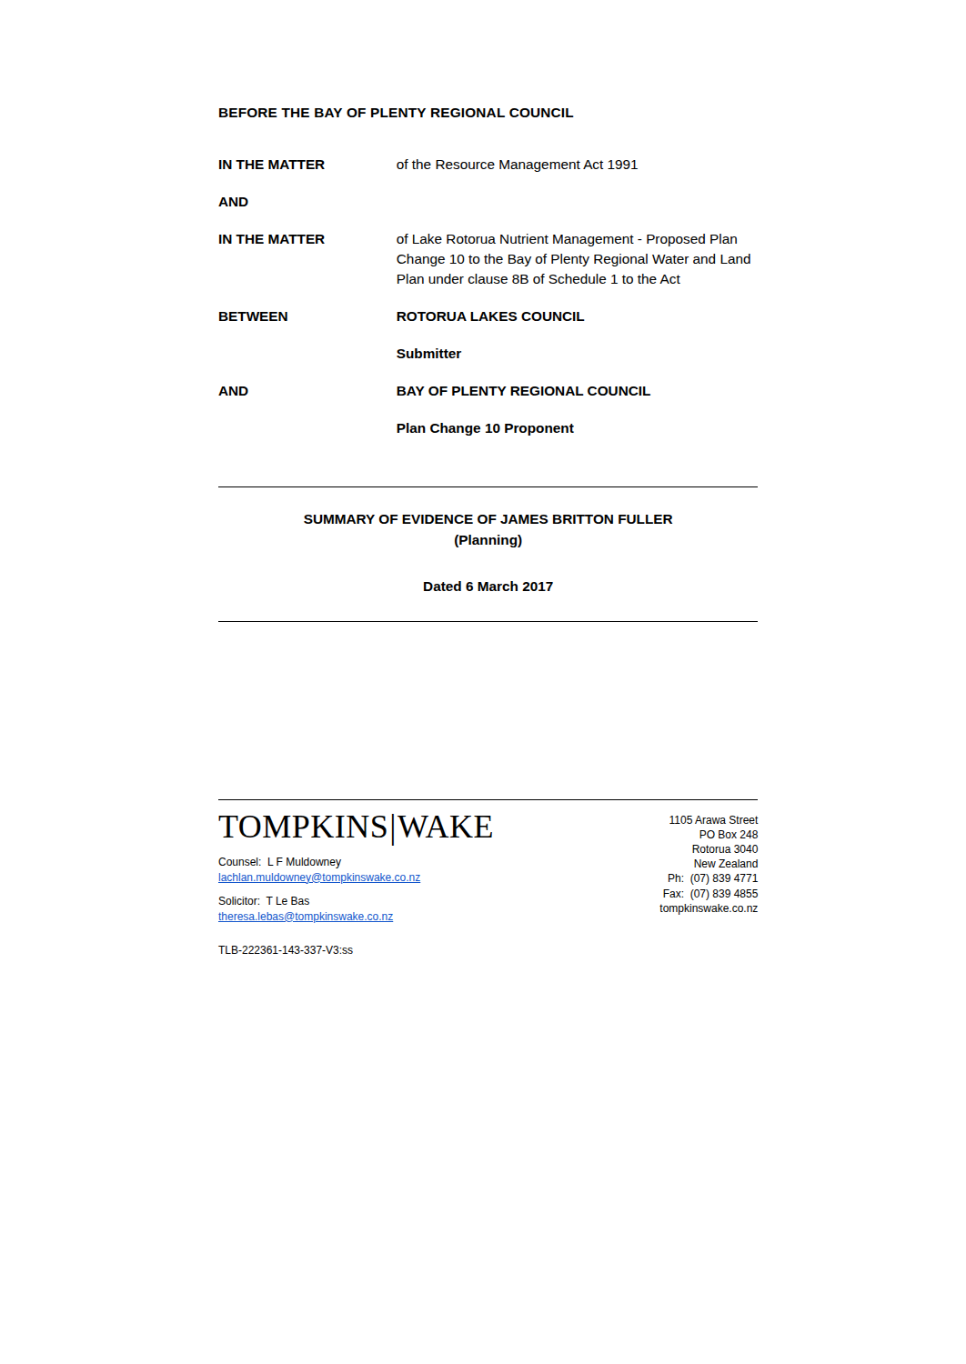BEFORE THE BAY OF PLENTY REGIONAL COUNCIL
| IN THE MATTER | of the Resource Management Act 1991 |
| AND | |
| IN THE MATTER | of Lake Rotorua Nutrient Management - Proposed Plan Change 10 to the Bay of Plenty Regional Water and Land Plan under clause 8B of Schedule 1 to the Act |
| BETWEEN | ROTORUA LAKES COUNCIL |
| | Submitter |
| AND | BAY OF PLENTY REGIONAL COUNCIL |
| | Plan Change 10 Proponent |
SUMMARY OF EVIDENCE OF JAMES BRITTON FULLER
(Planning)
Dated 6 March 2017
TOMPKINS|WAKE
Counsel: L F Muldowney
lachlan.muldowney@tompkinswake.co.nz Solicitor: T Le Bas
theresa.lebas@tompkinswake.co.nz
1105 Arawa Street
PO Box 248
Rotorua 3040
New Zealand
Ph: (07) 839 4771
Fax: (07) 839 4855
tompkinswake.co.nz
TLB-222361-143-337-V3:ss